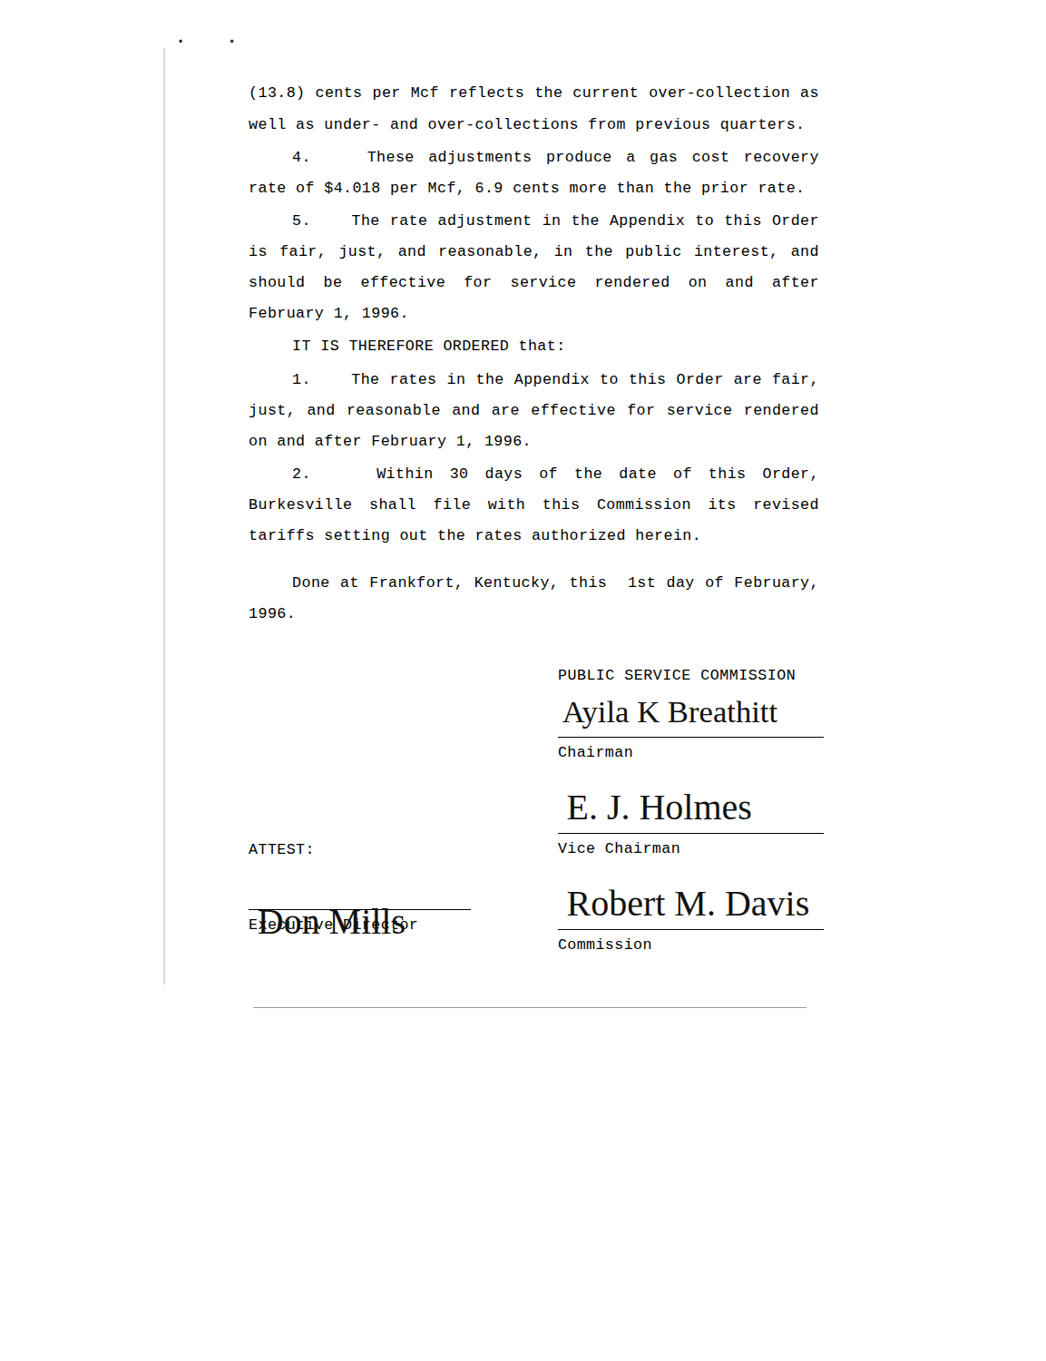• •
(13.8) cents per Mcf reflects the current over-collection as well as under- and over-collections from previous quarters.
4. These adjustments produce a gas cost recovery rate of $4.018 per Mcf, 6.9 cents more than the prior rate.
5. The rate adjustment in the Appendix to this Order is fair, just, and reasonable, in the public interest, and should be effective for service rendered on and after February 1, 1996.
IT IS THEREFORE ORDERED that:
1. The rates in the Appendix to this Order are fair, just, and reasonable and are effective for service rendered on and after February 1, 1996.
2. Within 30 days of the date of this Order, Burkesville shall file with this Commission its revised tariffs setting out the rates authorized herein.
Done at Frankfort, Kentucky, this 1st day of February, 1996.
PUBLIC SERVICE COMMISSION
Ayila K Breathitt
Chairman
E. J. Holmes
Vice Chairman
Robert M. Davis
Commission
ATTEST:
Don Mills
Executive Director